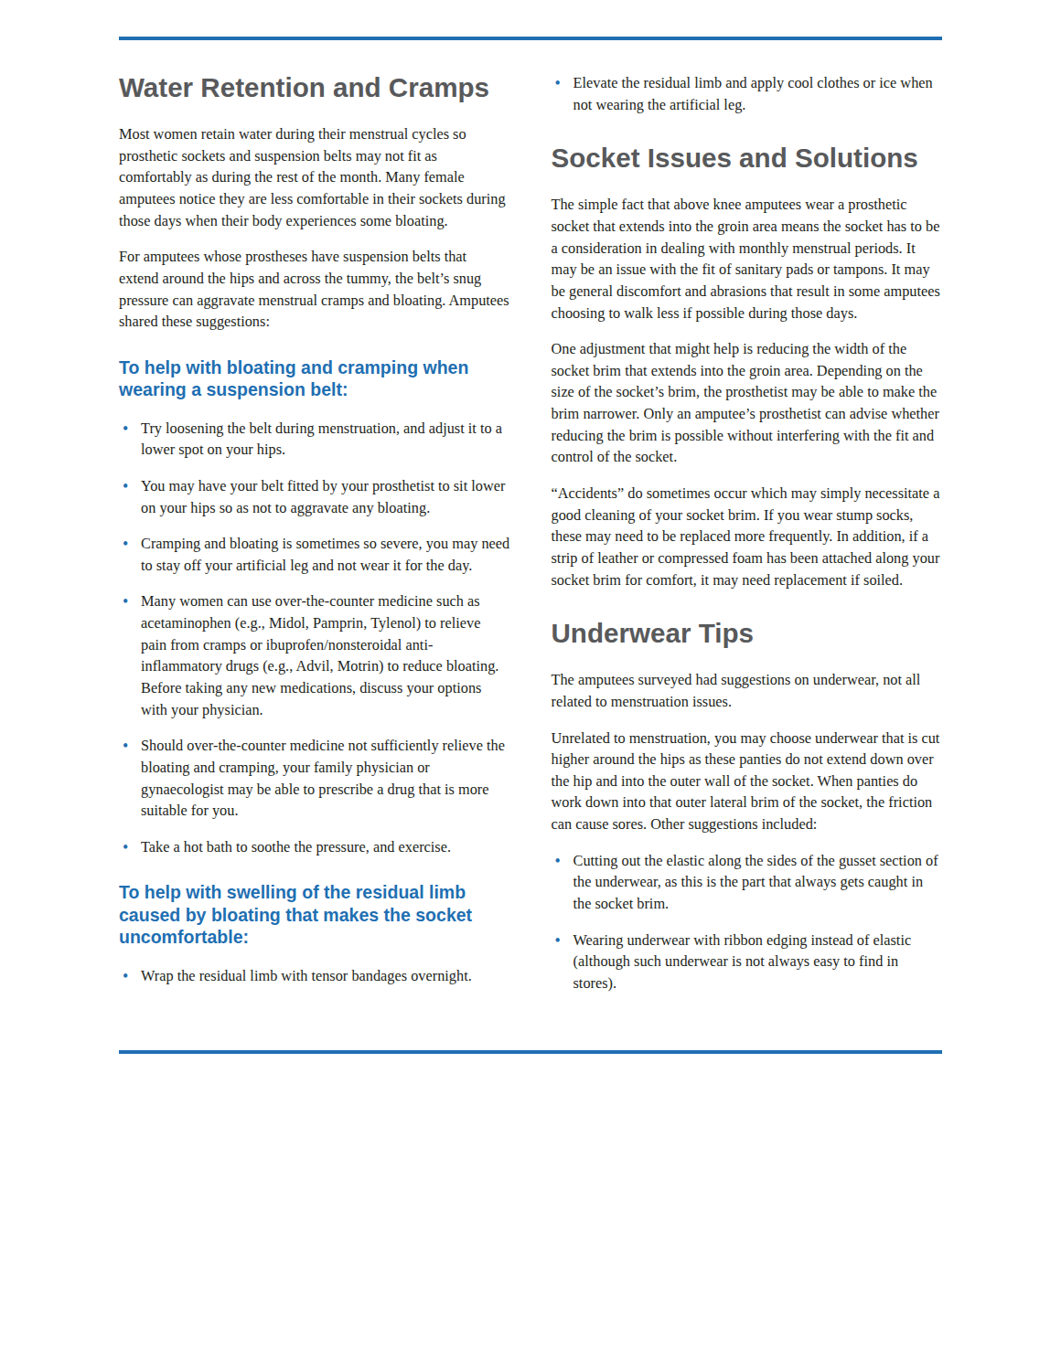Water Retention and Cramps
Most women retain water during their menstrual cycles so prosthetic sockets and suspension belts may not fit as comfortably as during the rest of the month. Many female amputees notice they are less comfortable in their sockets during those days when their body experiences some bloating.
For amputees whose prostheses have suspension belts that extend around the hips and across the tummy, the belt’s snug pressure can aggravate menstrual cramps and bloating. Amputees shared these suggestions:
To help with bloating and cramping when wearing a suspension belt:
Try loosening the belt during menstruation, and adjust it to a lower spot on your hips.
You may have your belt fitted by your prosthetist to sit lower on your hips so as not to aggravate any bloating.
Cramping and bloating is sometimes so severe, you may need to stay off your artificial leg and not wear it for the day.
Many women can use over-the-counter medicine such as acetaminophen (e.g., Midol, Pamprin, Tylenol) to relieve pain from cramps or ibuprofen/nonsteroidal anti-inflammatory drugs (e.g., Advil, Motrin) to reduce bloating. Before taking any new medications, discuss your options with your physician.
Should over-the-counter medicine not sufficiently relieve the bloating and cramping, your family physician or gynaecologist may be able to prescribe a drug that is more suitable for you.
Take a hot bath to soothe the pressure, and exercise.
To help with swelling of the residual limb caused by bloating that makes the socket uncomfortable:
Wrap the residual limb with tensor bandages overnight.
Elevate the residual limb and apply cool clothes or ice when not wearing the artificial leg.
Socket Issues and Solutions
The simple fact that above knee amputees wear a prosthetic socket that extends into the groin area means the socket has to be a consideration in dealing with monthly menstrual periods. It may be an issue with the fit of sanitary pads or tampons. It may be general discomfort and abrasions that result in some amputees choosing to walk less if possible during those days.
One adjustment that might help is reducing the width of the socket brim that extends into the groin area. Depending on the size of the socket’s brim, the prosthetist may be able to make the brim narrower. Only an amputee’s prosthetist can advise whether reducing the brim is possible without interfering with the fit and control of the socket.
“Accidents” do sometimes occur which may simply necessitate a good cleaning of your socket brim. If you wear stump socks, these may need to be replaced more frequently. In addition, if a strip of leather or compressed foam has been attached along your socket brim for comfort, it may need replacement if soiled.
Underwear Tips
The amputees surveyed had suggestions on underwear, not all related to menstruation issues.
Unrelated to menstruation, you may choose underwear that is cut higher around the hips as these panties do not extend down over the hip and into the outer wall of the socket. When panties do work down into that outer lateral brim of the socket, the friction can cause sores. Other suggestions included:
Cutting out the elastic along the sides of the gusset section of the underwear, as this is the part that always gets caught in the socket brim.
Wearing underwear with ribbon edging instead of elastic (although such underwear is not always easy to find in stores).